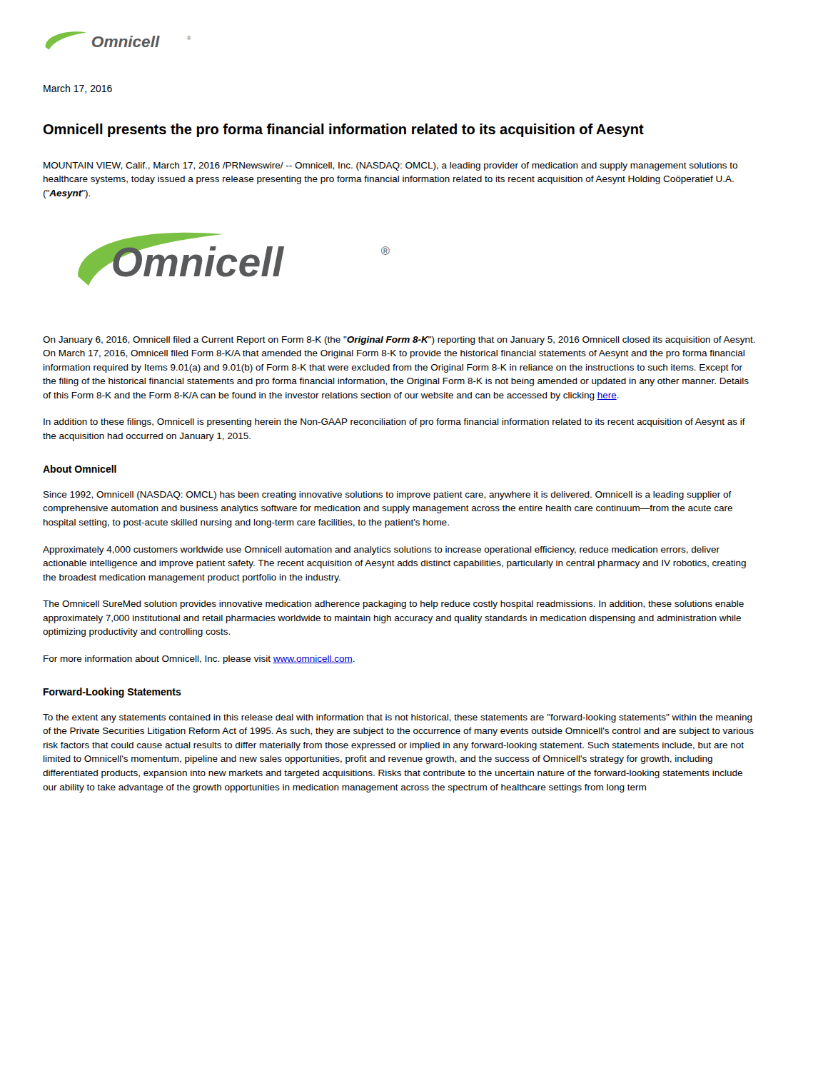Omnicell ®
March 17, 2016
Omnicell presents the pro forma financial information related to its acquisition of Aesynt
MOUNTAIN VIEW, Calif., March 17, 2016 /PRNewswire/ -- Omnicell, Inc. (NASDAQ: OMCL), a leading provider of medication and supply management solutions to healthcare systems, today issued a press release presenting the pro forma financial information related to its recent acquisition of Aesynt Holding Coöperatief U.A. ("Aesynt").
Omnicell ®
On January 6, 2016, Omnicell filed a Current Report on Form 8-K (the "Original Form 8-K") reporting that on January 5, 2016 Omnicell closed its acquisition of Aesynt. On March 17, 2016, Omnicell filed Form 8-K/A that amended the Original Form 8-K to provide the historical financial statements of Aesynt and the pro forma financial information required by Items 9.01(a) and 9.01(b) of Form 8-K that were excluded from the Original Form 8-K in reliance on the instructions to such items. Except for the filing of the historical financial statements and pro forma financial information, the Original Form 8-K is not being amended or updated in any other manner. Details of this Form 8-K and the Form 8-K/A can be found in the investor relations section of our website and can be accessed by clicking here.
In addition to these filings, Omnicell is presenting herein the Non-GAAP reconciliation of pro forma financial information related to its recent acquisition of Aesynt as if the acquisition had occurred on January 1, 2015.
About Omnicell
Since 1992, Omnicell (NASDAQ: OMCL) has been creating innovative solutions to improve patient care, anywhere it is delivered. Omnicell is a leading supplier of comprehensive automation and business analytics software for medication and supply management across the entire health care continuum—from the acute care hospital setting, to post-acute skilled nursing and long-term care facilities, to the patient's home.
Approximately 4,000 customers worldwide use Omnicell automation and analytics solutions to increase operational efficiency, reduce medication errors, deliver actionable intelligence and improve patient safety. The recent acquisition of Aesynt adds distinct capabilities, particularly in central pharmacy and IV robotics, creating the broadest medication management product portfolio in the industry.
The Omnicell SureMed solution provides innovative medication adherence packaging to help reduce costly hospital readmissions. In addition, these solutions enable approximately 7,000 institutional and retail pharmacies worldwide to maintain high accuracy and quality standards in medication dispensing and administration while optimizing productivity and controlling costs.
For more information about Omnicell, Inc. please visit www.omnicell.com.
Forward-Looking Statements
To the extent any statements contained in this release deal with information that is not historical, these statements are "forward-looking statements" within the meaning of the Private Securities Litigation Reform Act of 1995. As such, they are subject to the occurrence of many events outside Omnicell's control and are subject to various risk factors that could cause actual results to differ materially from those expressed or implied in any forward-looking statement. Such statements include, but are not limited to Omnicell's momentum, pipeline and new sales opportunities, profit and revenue growth, and the success of Omnicell's strategy for growth, including differentiated products, expansion into new markets and targeted acquisitions. Risks that contribute to the uncertain nature of the forward-looking statements include our ability to take advantage of the growth opportunities in medication management across the spectrum of healthcare settings from long term